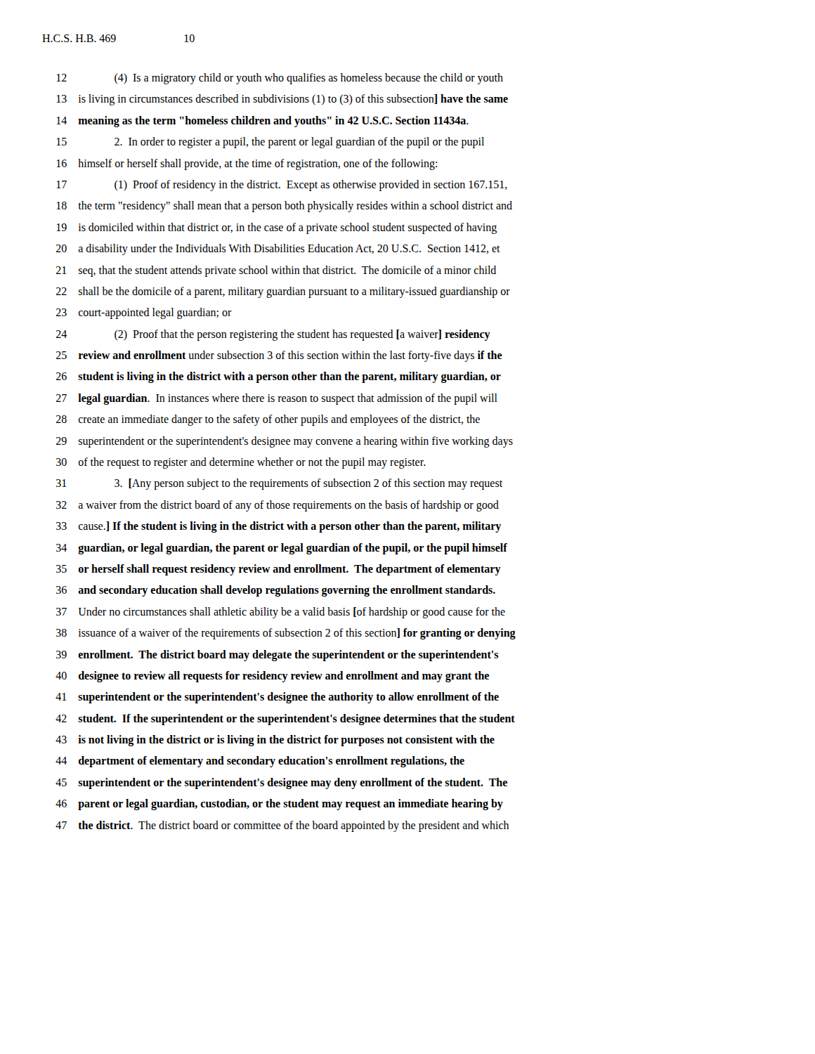H.C.S. H.B. 469 10
(4) Is a migratory child or youth who qualifies as homeless because the child or youth
is living in circumstances described in subdivisions (1) to (3) of this subsection] have the same
meaning as the term "homeless children and youths" in 42 U.S.C. Section 11434a.
2. In order to register a pupil, the parent or legal guardian of the pupil or the pupil
himself or herself shall provide, at the time of registration, one of the following:
(1) Proof of residency in the district. Except as otherwise provided in section 167.151,
the term "residency" shall mean that a person both physically resides within a school district and
is domiciled within that district or, in the case of a private school student suspected of having
a disability under the Individuals With Disabilities Education Act, 20 U.S.C. Section 1412, et
seq, that the student attends private school within that district. The domicile of a minor child
shall be the domicile of a parent, military guardian pursuant to a military-issued guardianship or
court-appointed legal guardian; or
(2) Proof that the person registering the student has requested [a waiver] residency
review and enrollment under subsection 3 of this section within the last forty-five days if the
student is living in the district with a person other than the parent, military guardian, or
legal guardian. In instances where there is reason to suspect that admission of the pupil will
create an immediate danger to the safety of other pupils and employees of the district, the
superintendent or the superintendent's designee may convene a hearing within five working days
of the request to register and determine whether or not the pupil may register.
3. [Any person subject to the requirements of subsection 2 of this section may request
a waiver from the district board of any of those requirements on the basis of hardship or good
cause.] If the student is living in the district with a person other than the parent, military
guardian, or legal guardian, the parent or legal guardian of the pupil, or the pupil himself
or herself shall request residency review and enrollment. The department of elementary
and secondary education shall develop regulations governing the enrollment standards.
Under no circumstances shall athletic ability be a valid basis [of hardship or good cause for the
issuance of a waiver of the requirements of subsection 2 of this section] for granting or denying
enrollment. The district board may delegate the superintendent or the superintendent's
designee to review all requests for residency review and enrollment and may grant the
superintendent or the superintendent's designee the authority to allow enrollment of the
student. If the superintendent or the superintendent's designee determines that the student
is not living in the district or is living in the district for purposes not consistent with the
department of elementary and secondary education's enrollment regulations, the
superintendent or the superintendent's designee may deny enrollment of the student. The
parent or legal guardian, custodian, or the student may request an immediate hearing by
the district. The district board or committee of the board appointed by the president and which